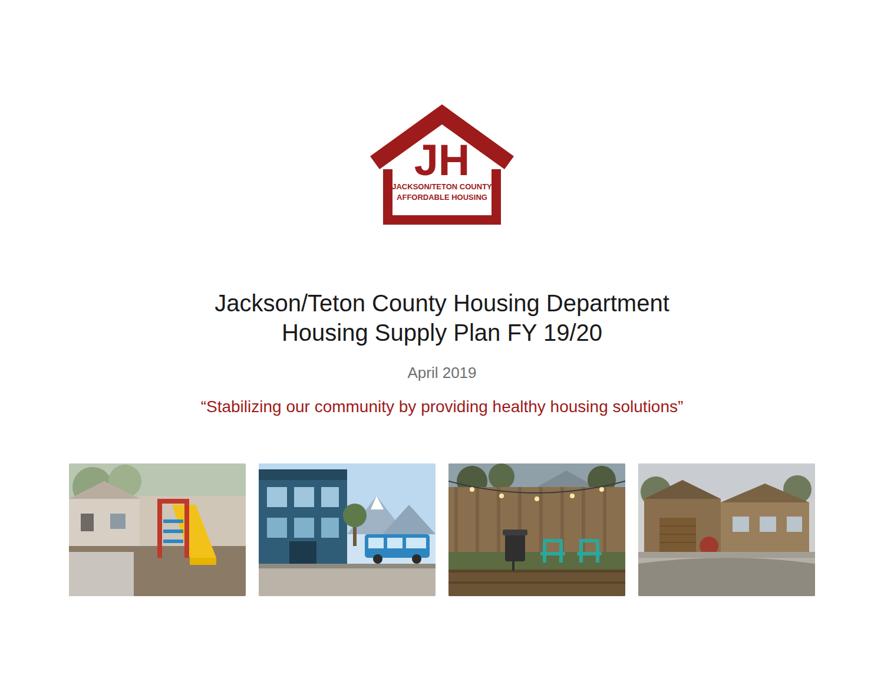JH JACKSON/TETON COUNTY AFFORDABLE HOUSING
Jackson/Teton County Housing Department Housing Supply Plan FY 19/20
April 2019
“Stabilizing our community by providing healthy housing solutions”